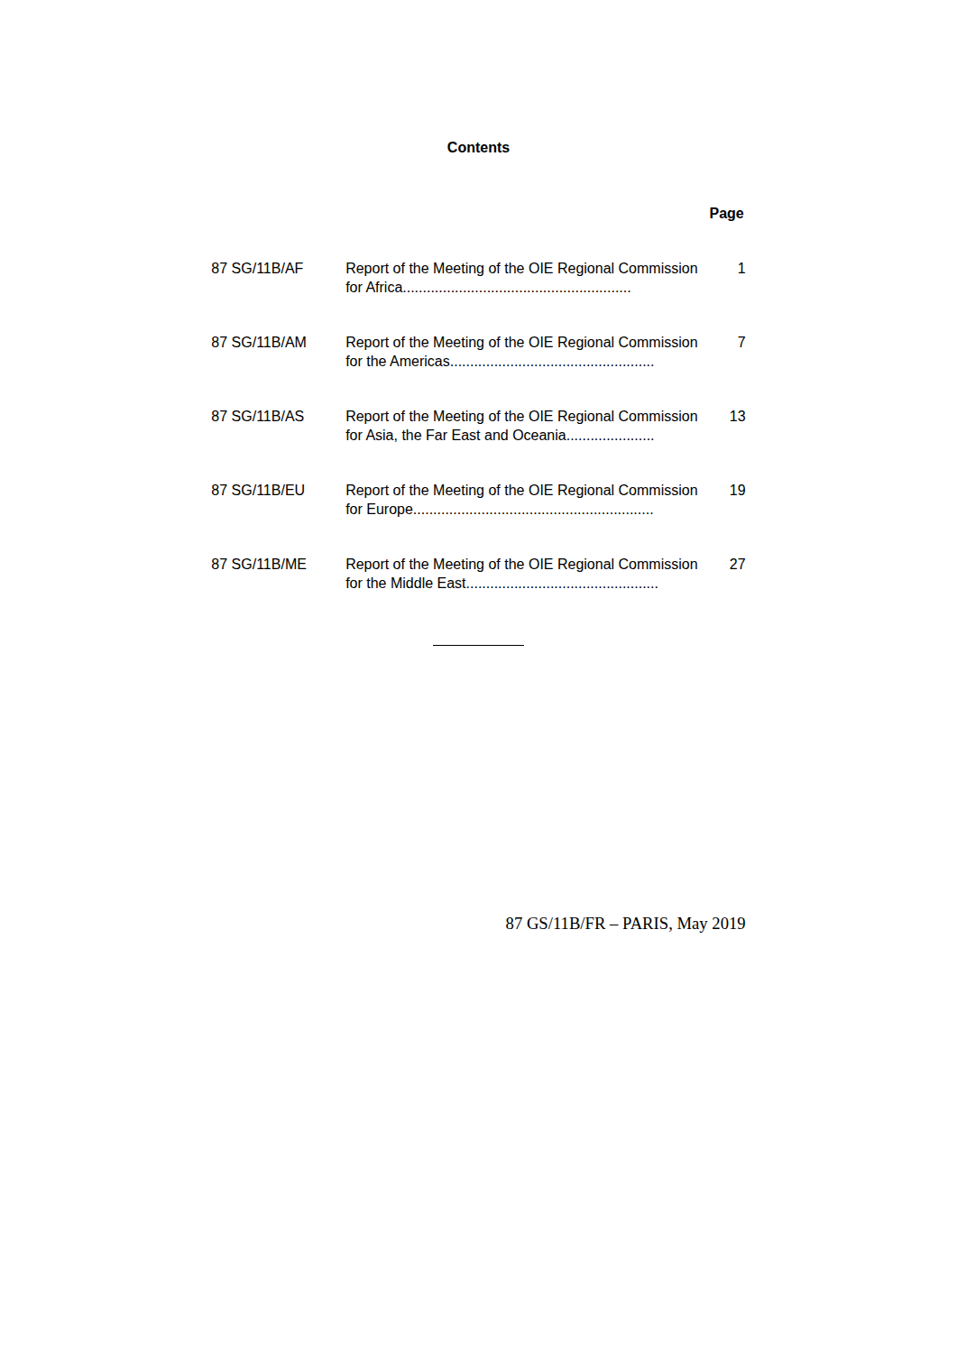Contents
Page
| 87 SG/11B/AF | Report of the Meeting of the OIE Regional Commission for Africa ......................................................... | 1 |
| 87 SG/11B/AM | Report of the Meeting of the OIE Regional Commission for the Americas ................................................... | 7 |
| 87 SG/11B/AS | Report of the Meeting of the OIE Regional Commission for Asia, the Far East and Oceania ...................... | 13 |
| 87 SG/11B/EU | Report of the Meeting of the OIE Regional Commission for Europe ............................................................ | 19 |
| 87 SG/11B/ME | Report of the Meeting of the OIE Regional Commission for the Middle East ................................................ | 27 |
87 GS/11B/FR – PARIS, May 2019